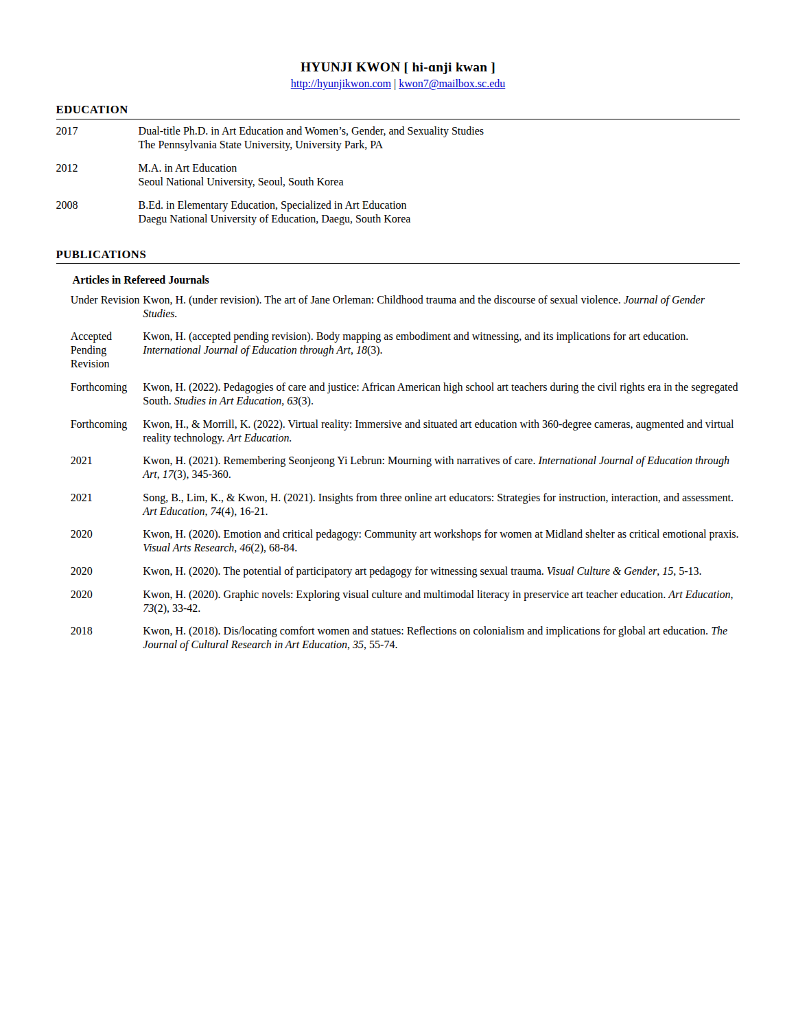HYUNJI KWON [ hi-ɑnji kwan ]
http://hyunjikwon.com | kwon7@mailbox.sc.edu
EDUCATION
| 2017 | Dual-title Ph.D. in Art Education and Women’s, Gender, and Sexuality Studies The Pennsylvania State University, University Park, PA |
| 2012 | M.A. in Art Education Seoul National University, Seoul, South Korea |
| 2008 | B.Ed. in Elementary Education, Specialized in Art Education Daegu National University of Education, Daegu, South Korea |
PUBLICATIONS
Articles in Refereed Journals
| Under Revision | Kwon, H. (under revision). The art of Jane Orleman: Childhood trauma and the discourse of sexual violence. Journal of Gender Studies. |
| Accepted Pending Revision | Kwon, H. (accepted pending revision). Body mapping as embodiment and witnessing, and its implications for art education. International Journal of Education through Art , 18 (3). |
| Forthcoming | Kwon, H. (2022). Pedagogies of care and justice: African American high school art teachers during the civil rights era in the segregated South. Studies in Art Education , 63 (3). |
| Forthcoming | Kwon, H., & Morrill, K. (2022). Virtual reality: Immersive and situated art education with 360-degree cameras, augmented and virtual reality technology. Art Education. |
| 2021 | Kwon, H. (2021). Remembering Seonjeong Yi Lebrun: Mourning with narratives of care. International Journal of Education through Art , 17 (3), 345-360. |
| 2021 | Song, B., Lim, K., & Kwon, H. (2021). Insights from three online art educators: Strategies for instruction, interaction, and assessment. Art Education , 74 (4), 16-21. |
| 2020 | Kwon, H. (2020). Emotion and critical pedagogy: Community art workshops for women at Midland shelter as critical emotional praxis. Visual Arts Research , 46 (2), 68-84. |
| 2020 | Kwon, H. (2020). The potential of participatory art pedagogy for witnessing sexual trauma. Visual Culture & Gender , 15 , 5-13. |
| 2020 | Kwon, H. (2020). Graphic novels: Exploring visual culture and multimodal literacy in preservice art teacher education. Art Education , 73 (2), 33-42. |
| 2018 | Kwon, H. (2018). Dis/locating comfort women and statues: Reflections on colonialism and implications for global art education. The Journal of Cultural Research in Art Education , 35 , 55-74. |